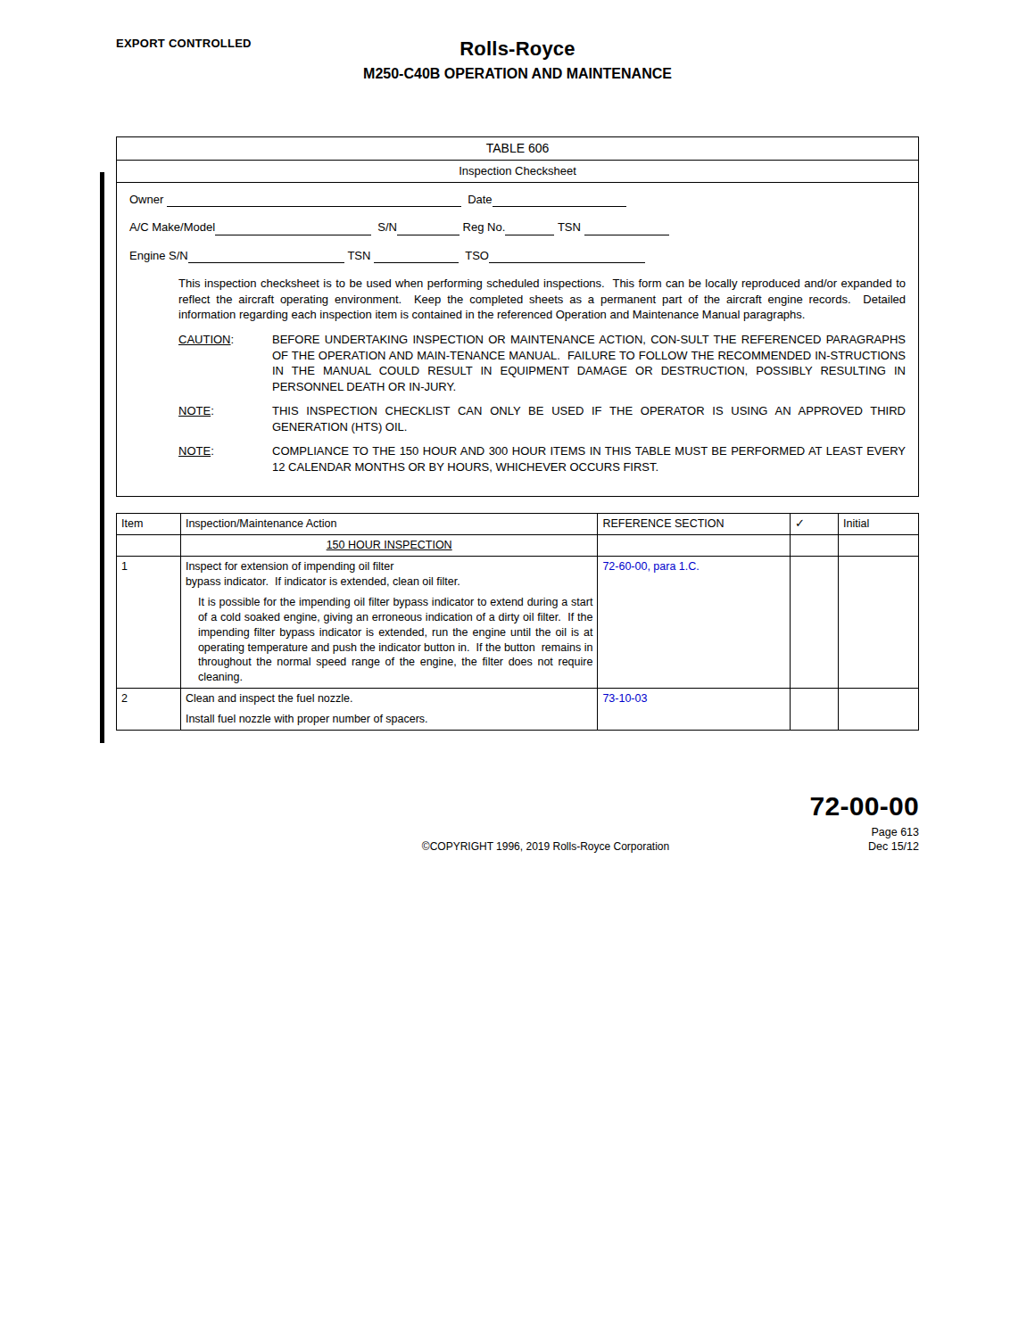EXPORT CONTROLLED
Rolls‑Royce
M250‑C40B OPERATION AND MAINTENANCE
| TABLE 606 |
| Inspection Checksheet |
Owner Date
A/C Make/Model S/N Reg No. TSN
Engine S/N TSN TSO
This inspection checksheet is to be used when performing scheduled inspections. This form can be locally reproduced and/or expanded to reflect the aircraft operating environment. Keep the completed sheets as a permanent part of the aircraft engine records. Detailed information regarding each inspection item is contained in the referenced Operation and Maintenance Manual paragraphs.
CAUTION:
BEFORE UNDERTAKING INSPECTION OR MAINTENANCE ACTION, CON‑SULT THE REFERENCED PARAGRAPHS OF THE OPERATION AND MAIN‑TENANCE MANUAL. FAILURE TO FOLLOW THE RECOMMENDED IN‑STRUCTIONS IN THE MANUAL COULD RESULT IN EQUIPMENT DAMAGE OR DESTRUCTION, POSSIBLY RESULTING IN PERSONNEL DEATH OR IN‑JURY.
NOTE:
THIS INSPECTION CHECKLIST CAN ONLY BE USED IF THE OPERATOR IS USING AN APPROVED THIRD GENERATION (HTS) OIL.
NOTE:
COMPLIANCE TO THE 150 HOUR AND 300 HOUR ITEMS IN THIS TABLE MUST BE PERFORMED AT LEAST EVERY 12 CALENDAR MONTHS OR BY HOURS, WHICHEVER OCCURS FIRST.
| Item | Inspection/Maintenance Action | REFERENCE SECTION | ✓ | Initial |
| --- | --- | --- | --- | --- |
| | 150 HOUR INSPECTION | | | |
| 1 | Inspect for extension of impending oil filter bypass indicator. If indicator is extended, clean oil filter. It is possible for the impending oil filter bypass indicator to extend during a start of a cold soaked engine, giving an erroneous indication of a dirty oil filter. If the impending filter bypass indicator is extended, run the engine until the oil is at operating temperature and push the indicator button in. If the button remains in throughout the normal speed range of the engine, the filter does not require cleaning. | 72‑60‑00, para 1.C. | | |
| 2 | Clean and inspect the fuel nozzle. Install fuel nozzle with proper number of spacers. | 73‑10‑03 | | |
72‑00‑00
©COPYRIGHT 1996, 2019 Rolls‑Royce Corporation
Page 613
Dec 15/12